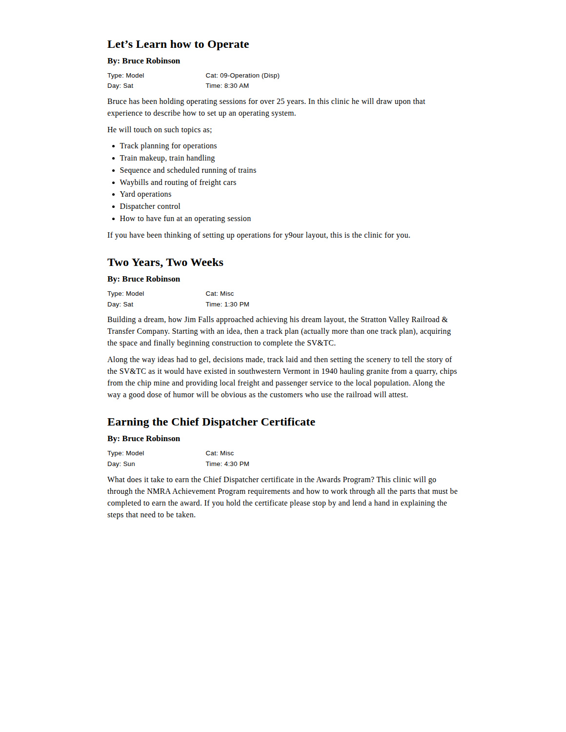Let’s Learn how to Operate
By: Bruce Robinson
Type: Model Cat: 09-Operation (Disp)
Day: Sat Time: 8:30 AM
Bruce has been holding operating sessions for over 25 years. In this clinic he will draw upon that experience to describe how to set up an operating system.
He will touch on such topics as;
Track planning for operations
Train makeup, train handling
Sequence and scheduled running of trains
Waybills and routing of freight cars
Yard operations
Dispatcher control
How to have fun at an operating session
If you have been thinking of setting up operations for y9our layout, this is the clinic for you.
Two Years, Two Weeks
By: Bruce Robinson
Type: Model Cat: Misc
Day: Sat Time: 1:30 PM
Building a dream, how Jim Falls approached achieving his dream layout, the Stratton Valley Railroad & Transfer Company. Starting with an idea, then a track plan (actually more than one track plan), acquiring the space and finally beginning construction to complete the SV&TC.
Along the way ideas had to gel, decisions made, track laid and then setting the scenery to tell the story of the SV&TC as it would have existed in southwestern Vermont in 1940 hauling granite from a quarry, chips from the chip mine and providing local freight and passenger service to the local population. Along the way a good dose of humor will be obvious as the customers who use the railroad will attest.
Earning the Chief Dispatcher Certificate
By: Bruce Robinson
Type: Model Cat: Misc
Day: Sun Time: 4:30 PM
What does it take to earn the Chief Dispatcher certificate in the Awards Program? This clinic will go through the NMRA Achievement Program requirements and how to work through all the parts that must be completed to earn the award. If you hold the certificate please stop by and lend a hand in explaining the steps that need to be taken.